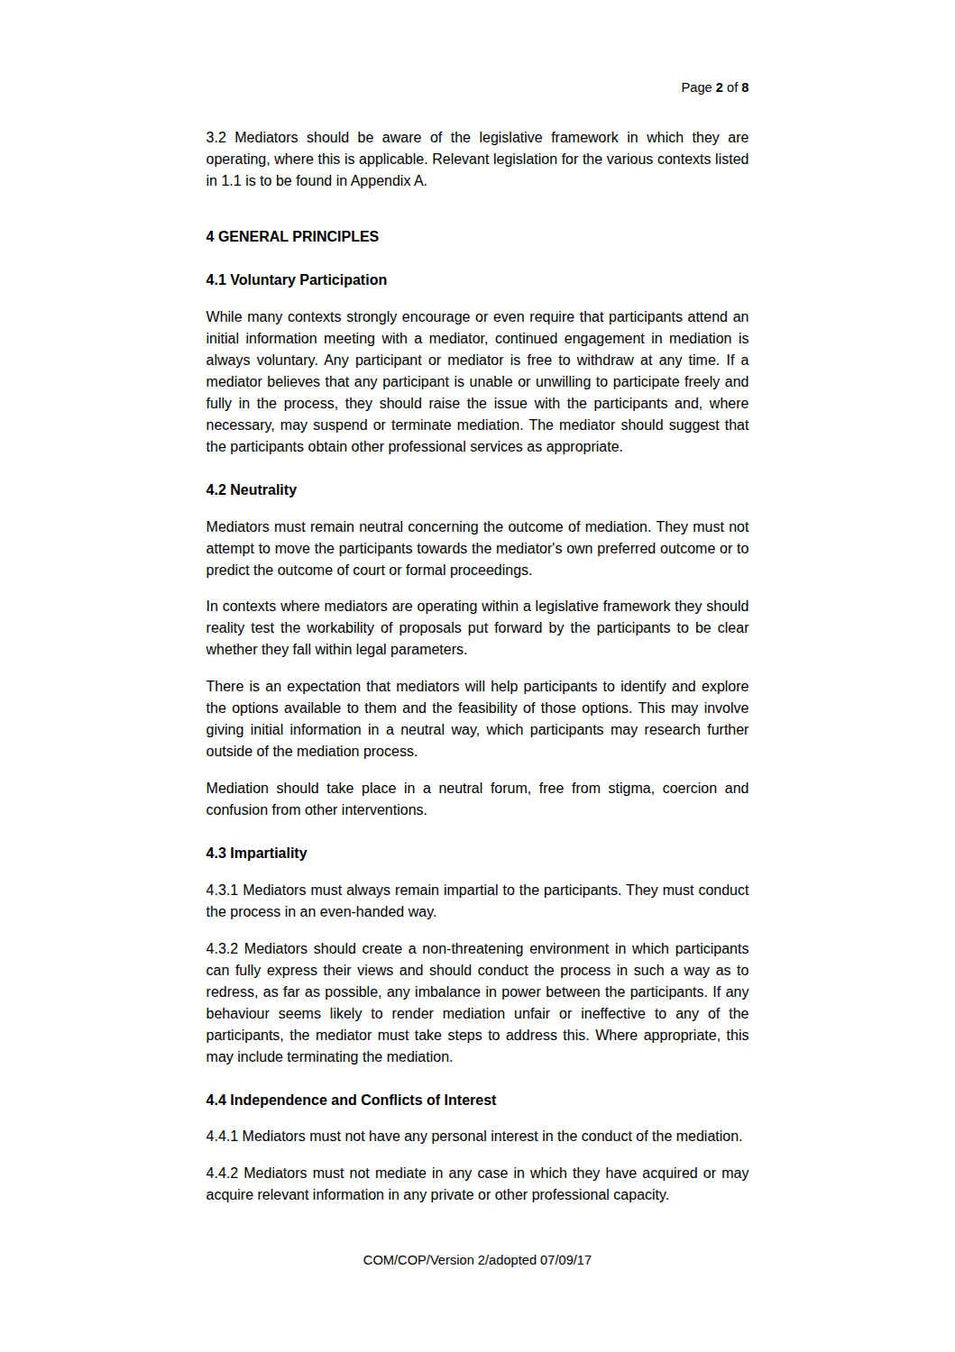Page 2 of 8
3.2 Mediators should be aware of the legislative framework in which they are operating, where this is applicable. Relevant legislation for the various contexts listed in 1.1 is to be found in Appendix A.
4 GENERAL PRINCIPLES
4.1 Voluntary Participation
While many contexts strongly encourage or even require that participants attend an initial information meeting with a mediator, continued engagement in mediation is always voluntary. Any participant or mediator is free to withdraw at any time. If a mediator believes that any participant is unable or unwilling to participate freely and fully in the process, they should raise the issue with the participants and, where necessary, may suspend or terminate mediation. The mediator should suggest that the participants obtain other professional services as appropriate.
4.2 Neutrality
Mediators must remain neutral concerning the outcome of mediation. They must not attempt to move the participants towards the mediator's own preferred outcome or to predict the outcome of court or formal proceedings.
In contexts where mediators are operating within a legislative framework they should reality test the workability of proposals put forward by the participants to be clear whether they fall within legal parameters.
There is an expectation that mediators will help participants to identify and explore the options available to them and the feasibility of those options. This may involve giving initial information in a neutral way, which participants may research further outside of the mediation process.
Mediation should take place in a neutral forum, free from stigma, coercion and confusion from other interventions.
4.3 Impartiality
4.3.1 Mediators must always remain impartial to the participants. They must conduct the process in an even-handed way.
4.3.2 Mediators should create a non-threatening environment in which participants can fully express their views and should conduct the process in such a way as to redress, as far as possible, any imbalance in power between the participants. If any behaviour seems likely to render mediation unfair or ineffective to any of the participants, the mediator must take steps to address this. Where appropriate, this may include terminating the mediation.
4.4 Independence and Conflicts of Interest
4.4.1 Mediators must not have any personal interest in the conduct of the mediation.
4.4.2 Mediators must not mediate in any case in which they have acquired or may acquire relevant information in any private or other professional capacity.
COM/COP/Version 2/adopted 07/09/17